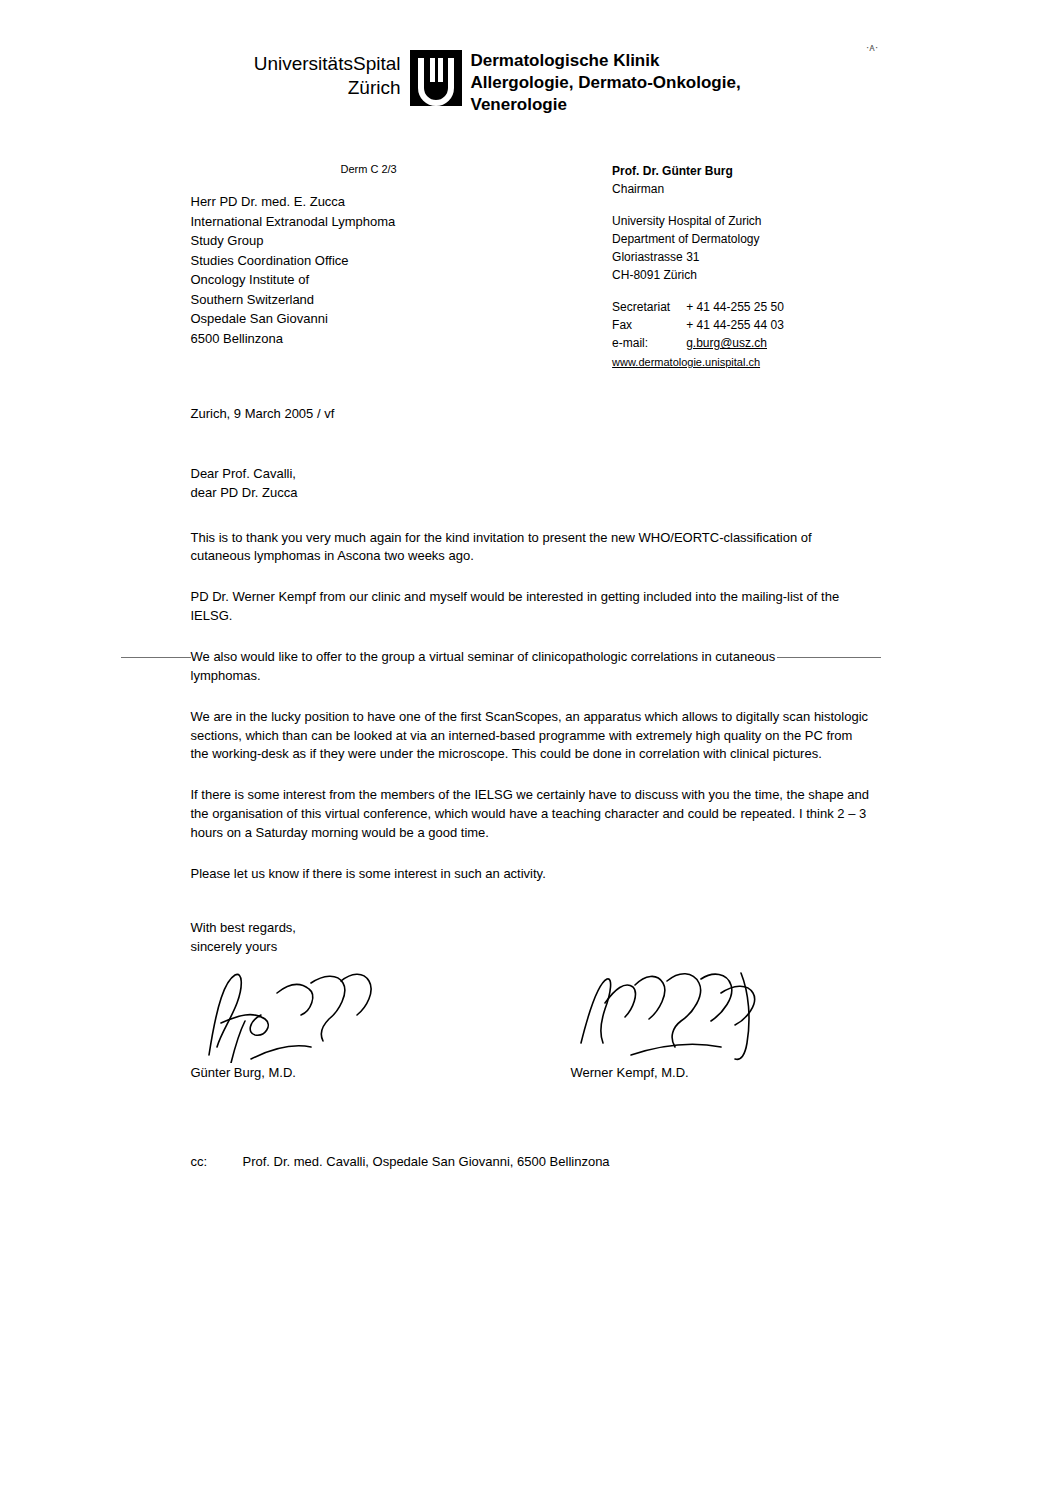·ᴀ·
UniversitätsSpital
Zürich
Dermatologische Klinik
Allergologie, Dermato-Onkologie,
Venerologie
Derm C 2/3
Herr PD Dr. med. E. Zucca
International Extranodal Lymphoma
Study Group
Studies Coordination Office
Oncology Institute of
Southern Switzerland
Ospedale San Giovanni
6500 Bellinzona
Prof. Dr. Günter Burg
Chairman
University Hospital of Zurich
Department of Dermatology
Gloriastrasse 31
CH-8091 Zürich
| Secretariat | + 41 44-255 25 50 |
| Fax | + 41 44-255 44 03 |
| e-mail: | g.burg@usz.ch |
www.dermatologie.unispital.ch
Zurich, 9 March 2005 / vf
Dear Prof. Cavalli,
dear PD Dr. Zucca
This is to thank you very much again for the kind invitation to present the new WHO/EORTC-classification of cutaneous lymphomas in Ascona two weeks ago.
PD Dr. Werner Kempf from our clinic and myself would be interested in getting included into the mailing-list of the IELSG.
We also would like to offer to the group a virtual seminar of clinicopathologic correlations in cutaneous
lymphomas.
We are in the lucky position to have one of the first ScanScopes, an apparatus which allows to digitally scan histologic sections, which than can be looked at via an interned-based programme with extremely high quality on the PC from the working-desk as if they were under the microscope. This could be done in correlation with clinical pictures.
If there is some interest from the members of the IELSG we certainly have to discuss with you the time, the shape and the organisation of this virtual conference, which would have a teaching character and could be repeated. I think 2 – 3 hours on a Saturday morning would be a good time.
Please let us know if there is some interest in such an activity.
With best regards,
sincerely yours
Günter Burg, M.D.
Werner Kempf, M.D.
cc: Prof. Dr. med. Cavalli, Ospedale San Giovanni, 6500 Bellinzona